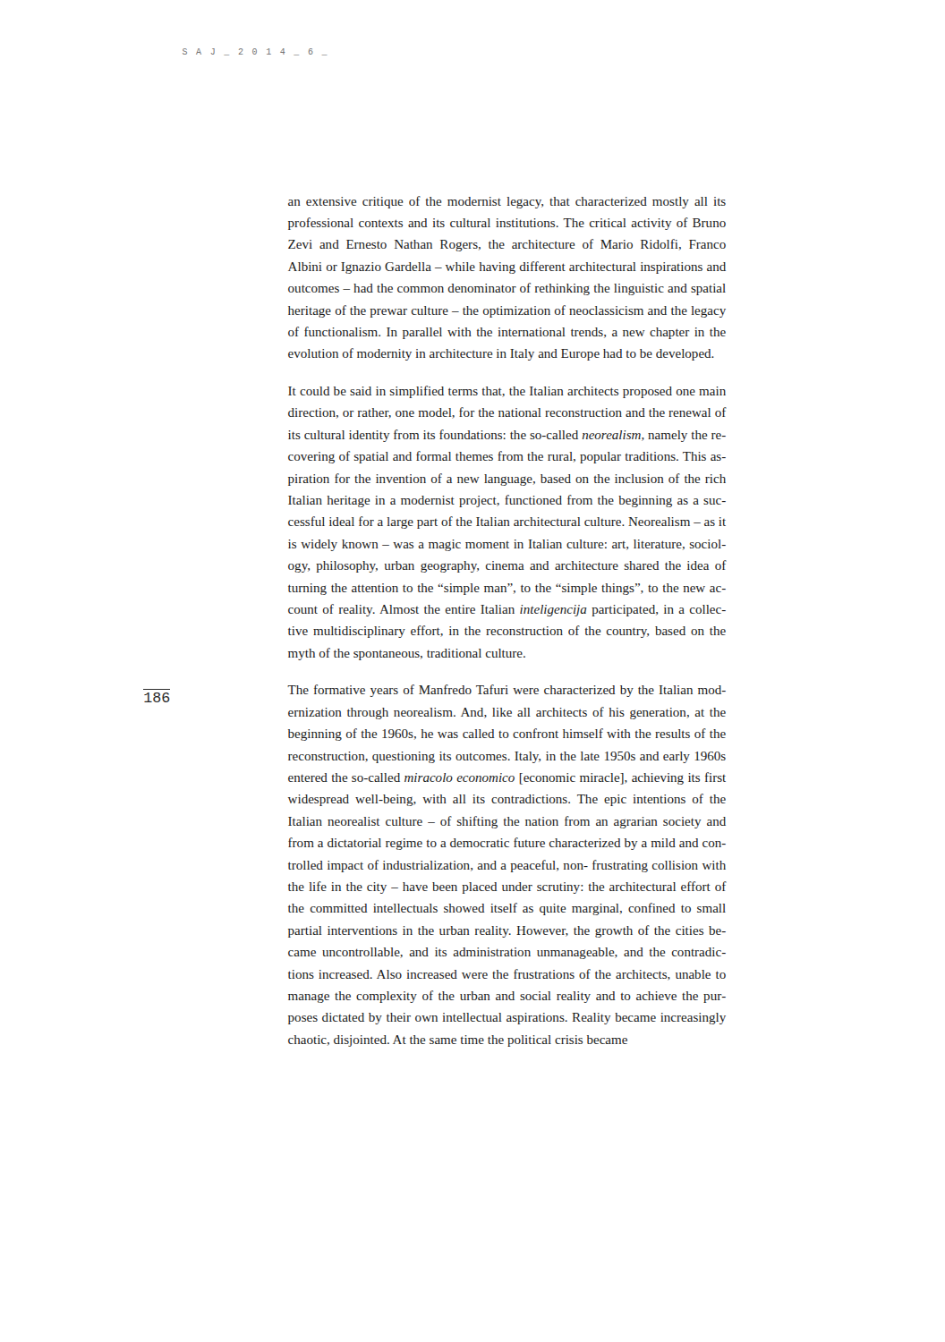S A J _ 2 0 1 4 _ 6 _
186
an extensive critique of the modernist legacy, that characterized mostly all its professional contexts and its cultural institutions. The critical activity of Bruno Zevi and Ernesto Nathan Rogers, the architecture of Mario Ridolfi, Franco Albini or Ignazio Gardella – while having different architectural inspirations and outcomes – had the common denominator of rethinking the linguistic and spatial heritage of the prewar culture – the optimization of neoclassicism and the legacy of functionalism. In parallel with the international trends, a new chapter in the evolution of modernity in architecture in Italy and Europe had to be developed.
It could be said in simplified terms that, the Italian architects proposed one main direction, or rather, one model, for the national reconstruction and the renewal of its cultural identity from its foundations: the so-called neorealism, namely the recovering of spatial and formal themes from the rural, popular traditions. This aspiration for the invention of a new language, based on the inclusion of the rich Italian heritage in a modernist project, functioned from the beginning as a successful ideal for a large part of the Italian architectural culture. Neorealism – as it is widely known – was a magic moment in Italian culture: art, literature, sociology, philosophy, urban geography, cinema and architecture shared the idea of turning the attention to the “simple man”, to the “simple things”, to the new account of reality. Almost the entire Italian inteligencija participated, in a collective multidisciplinary effort, in the reconstruction of the country, based on the myth of the spontaneous, traditional culture.
The formative years of Manfredo Tafuri were characterized by the Italian modernization through neorealism. And, like all architects of his generation, at the beginning of the 1960s, he was called to confront himself with the results of the reconstruction, questioning its outcomes. Italy, in the late 1950s and early 1960s entered the so-called miracolo economico [economic miracle], achieving its first widespread well-being, with all its contradictions. The epic intentions of the Italian neorealist culture – of shifting the nation from an agrarian society and from a dictatorial regime to a democratic future characterized by a mild and controlled impact of industrialization, and a peaceful, non- frustrating collision with the life in the city – have been placed under scrutiny: the architectural effort of the committed intellectuals showed itself as quite marginal, confined to small partial interventions in the urban reality. However, the growth of the cities became uncontrollable, and its administration unmanageable, and the contradictions increased. Also increased were the frustrations of the architects, unable to manage the complexity of the urban and social reality and to achieve the purposes dictated by their own intellectual aspirations. Reality became increasingly chaotic, disjointed. At the same time the political crisis became